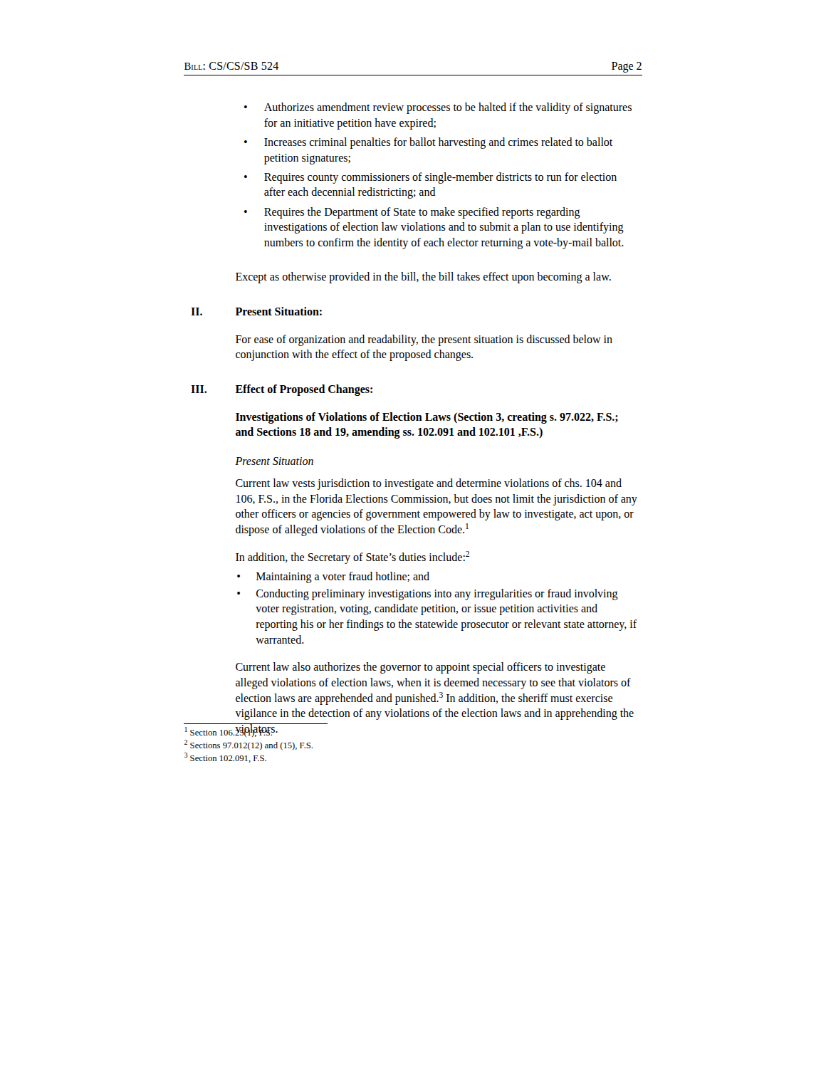Bill: CS/CS/SB 524
Page 2
Authorizes amendment review processes to be halted if the validity of signatures for an initiative petition have expired;
Increases criminal penalties for ballot harvesting and crimes related to ballot petition signatures;
Requires county commissioners of single-member districts to run for election after each decennial redistricting; and
Requires the Department of State to make specified reports regarding investigations of election law violations and to submit a plan to use identifying numbers to confirm the identity of each elector returning a vote-by-mail ballot.
Except as otherwise provided in the bill, the bill takes effect upon becoming a law.
II. Present Situation:
For ease of organization and readability, the present situation is discussed below in conjunction with the effect of the proposed changes.
III. Effect of Proposed Changes:
Investigations of Violations of Election Laws (Section 3, creating s. 97.022, F.S.; and Sections 18 and 19, amending ss. 102.091 and 102.101 ,F.S.)
Present Situation
Current law vests jurisdiction to investigate and determine violations of chs. 104 and 106, F.S., in the Florida Elections Commission, but does not limit the jurisdiction of any other officers or agencies of government empowered by law to investigate, act upon, or dispose of alleged violations of the Election Code.1
In addition, the Secretary of State’s duties include:2
Maintaining a voter fraud hotline; and
Conducting preliminary investigations into any irregularities or fraud involving voter registration, voting, candidate petition, or issue petition activities and reporting his or her findings to the statewide prosecutor or relevant state attorney, if warranted.
Current law also authorizes the governor to appoint special officers to investigate alleged violations of election laws, when it is deemed necessary to see that violators of election laws are apprehended and punished.3 In addition, the sheriff must exercise vigilance in the detection of any violations of the election laws and in apprehending the violators.
1 Section 106.25(1), F.S.
2 Sections 97.012(12) and (15), F.S.
3 Section 102.091, F.S.